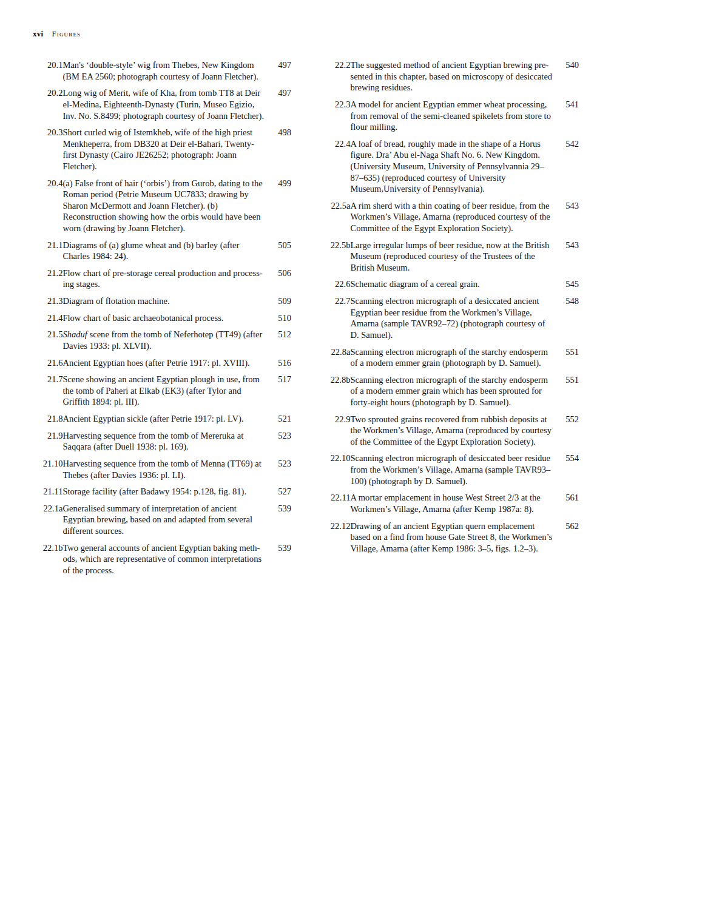xvi Figures
| 20.1 | Man's ‘double-style’ wig from Thebes, New Kingdom (BM EA 2560; photograph courtesy of Joann Fletcher). | 497 |
| 20.2 | Long wig of Merit, wife of Kha, from tomb TT8 at Deir el-Medina, Eighteenth-Dynasty (Turin, Museo Egizio, Inv. No. S.8499; photograph courtesy of Joann Fletcher). | 497 |
| 20.3 | Short curled wig of Istemkheb, wife of the high priest Menkheperra, from DB320 at Deir el-Bahari, Twenty-first Dynasty (Cairo JE26252; photograph: Joann Fletcher). | 498 |
| 20.4 | (a) False front of hair (‘orbis’) from Gurob, dating to the Roman period (Petrie Museum UC7833; drawing by Sharon McDermott and Joann Fletcher). (b) Reconstruction showing how the orbis would have been worn (drawing by Joann Fletcher). | 499 |
| 21.1 | Diagrams of (a) glume wheat and (b) barley (after Charles 1984: 24). | 505 |
| 21.2 | Flow chart of pre-storage cereal production and processing stages. | 506 |
| 21.3 | Diagram of flotation machine. | 509 |
| 21.4 | Flow chart of basic archaeobotanical process. | 510 |
| 21.5 | Shaduf scene from the tomb of Neferhotep (TT49) (after Davies 1933: pl. XLVII). | 512 |
| 21.6 | Ancient Egyptian hoes (after Petrie 1917: pl. XVIII). | 516 |
| 21.7 | Scene showing an ancient Egyptian plough in use, from the tomb of Paheri at Elkab (EK3) (after Tylor and Griffith 1894: pl. III). | 517 |
| 21.8 | Ancient Egyptian sickle (after Petrie 1917: pl. LV). | 521 |
| 21.9 | Harvesting sequence from the tomb of Mereruka at Saqqara (after Duell 1938: pl. 169). | 523 |
| 21.10 | Harvesting sequence from the tomb of Menna (TT69) at Thebes (after Davies 1936: pl. LI). | 523 |
| 21.11 | Storage facility (after Badawy 1954: p.128, fig. 81). | 527 |
| 22.1a | Generalised summary of interpretation of ancient Egyptian brewing, based on and adapted from several different sources. | 539 |
| 22.1b | Two general accounts of ancient Egyptian baking methods, which are representative of common interpretations of the process. | 539 |
| 22.2 | The suggested method of ancient Egyptian brewing presented in this chapter, based on microscopy of desiccated brewing residues. | 540 |
| 22.3 | A model for ancient Egyptian emmer wheat processing, from removal of the semi-cleaned spikelets from store to flour milling. | 541 |
| 22.4 | A loaf of bread, roughly made in the shape of a Horus figure. Dra’ Abu el-Naga Shaft No. 6. New Kingdom. (University Museum, University of Pennsylvannia 29–87–635) (reproduced courtesy of University Museum,University of Pennsylvania). | 542 |
| 22.5a | A rim sherd with a thin coating of beer residue, from the Workmen’s Village, Amarna (reproduced courtesy of the Committee of the Egypt Exploration Society). | 543 |
| 22.5b | Large irregular lumps of beer residue, now at the British Museum (reproduced courtesy of the Trustees of the British Museum. | 543 |
| 22.6 | Schematic diagram of a cereal grain. | 545 |
| 22.7 | Scanning electron micrograph of a desiccated ancient Egyptian beer residue from the Workmen’s Village, Amarna (sample TAVR92–72) (photograph courtesy of D. Samuel). | 548 |
| 22.8a | Scanning electron micrograph of the starchy endosperm of a modern emmer grain (photograph by D. Samuel). | 551 |
| 22.8b | Scanning electron micrograph of the starchy endosperm of a modern emmer grain which has been sprouted for forty-eight hours (photograph by D. Samuel). | 551 |
| 22.9 | Two sprouted grains recovered from rubbish deposits at the Workmen’s Village, Amarna (reproduced by courtesy of the Committee of the Egypt Exploration Society). | 552 |
| 22.10 | Scanning electron micrograph of desiccated beer residue from the Workmen’s Village, Amarna (sample TAVR93–100) (photograph by D. Samuel). | 554 |
| 22.11 | A mortar emplacement in house West Street 2/3 at the Workmen’s Village, Amarna (after Kemp 1987a: 8). | 561 |
| 22.12 | Drawing of an ancient Egyptian quern emplacement based on a find from house Gate Street 8, the Workmen’s Village, Amarna (after Kemp 1986: 3–5, figs. 1.2–3). | 562 |